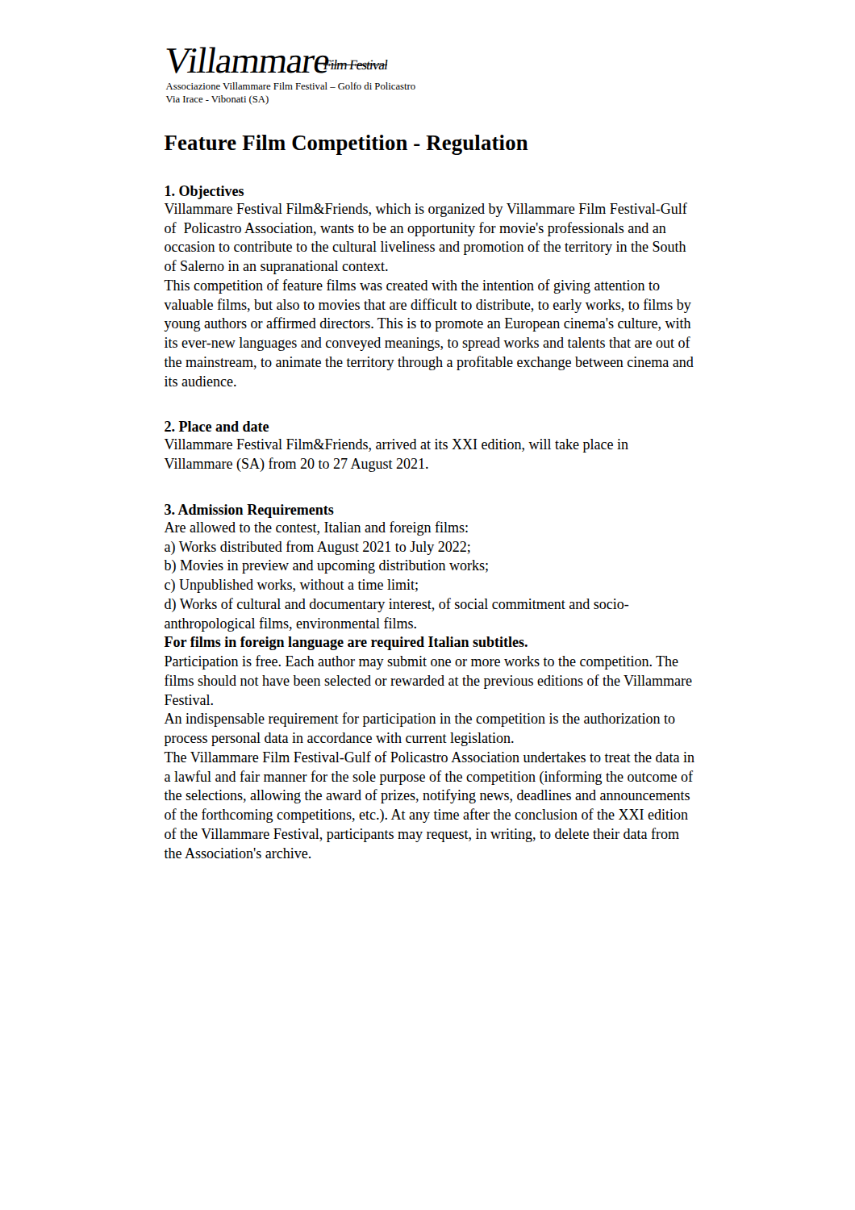VillammareFilm Festival
Associazione Villammare Film Festival – Golfo di Policastro
Via Irace - Vibonati (SA)
Feature Film Competition - Regulation
1. Objectives
Villammare Festival Film&Friends, which is organized by Villammare Film Festival-Gulf of Policastro Association, wants to be an opportunity for movie's professionals and an occasion to contribute to the cultural liveliness and promotion of the territory in the South of Salerno in an supranational context.
This competition of feature films was created with the intention of giving attention to valuable films, but also to movies that are difficult to distribute, to early works, to films by young authors or affirmed directors. This is to promote an European cinema's culture, with its ever-new languages and conveyed meanings, to spread works and talents that are out of the mainstream, to animate the territory through a profitable exchange between cinema and its audience.
2. Place and date
Villammare Festival Film&Friends, arrived at its XXI edition, will take place in Villammare (SA) from 20 to 27 August 2021.
3. Admission Requirements
Are allowed to the contest, Italian and foreign films:
a) Works distributed from August 2021 to July 2022;
b) Movies in preview and upcoming distribution works;
c) Unpublished works, without a time limit;
d) Works of cultural and documentary interest, of social commitment and socio-anthropological films, environmental films.
For films in foreign language are required Italian subtitles.
Participation is free. Each author may submit one or more works to the competition. The films should not have been selected or rewarded at the previous editions of the Villammare Festival.
An indispensable requirement for participation in the competition is the authorization to process personal data in accordance with current legislation.
The Villammare Film Festival-Gulf of Policastro Association undertakes to treat the data in a lawful and fair manner for the sole purpose of the competition (informing the outcome of the selections, allowing the award of prizes, notifying news, deadlines and announcements of the forthcoming competitions, etc.). At any time after the conclusion of the XXI edition of the Villammare Festival, participants may request, in writing, to delete their data from the Association's archive.